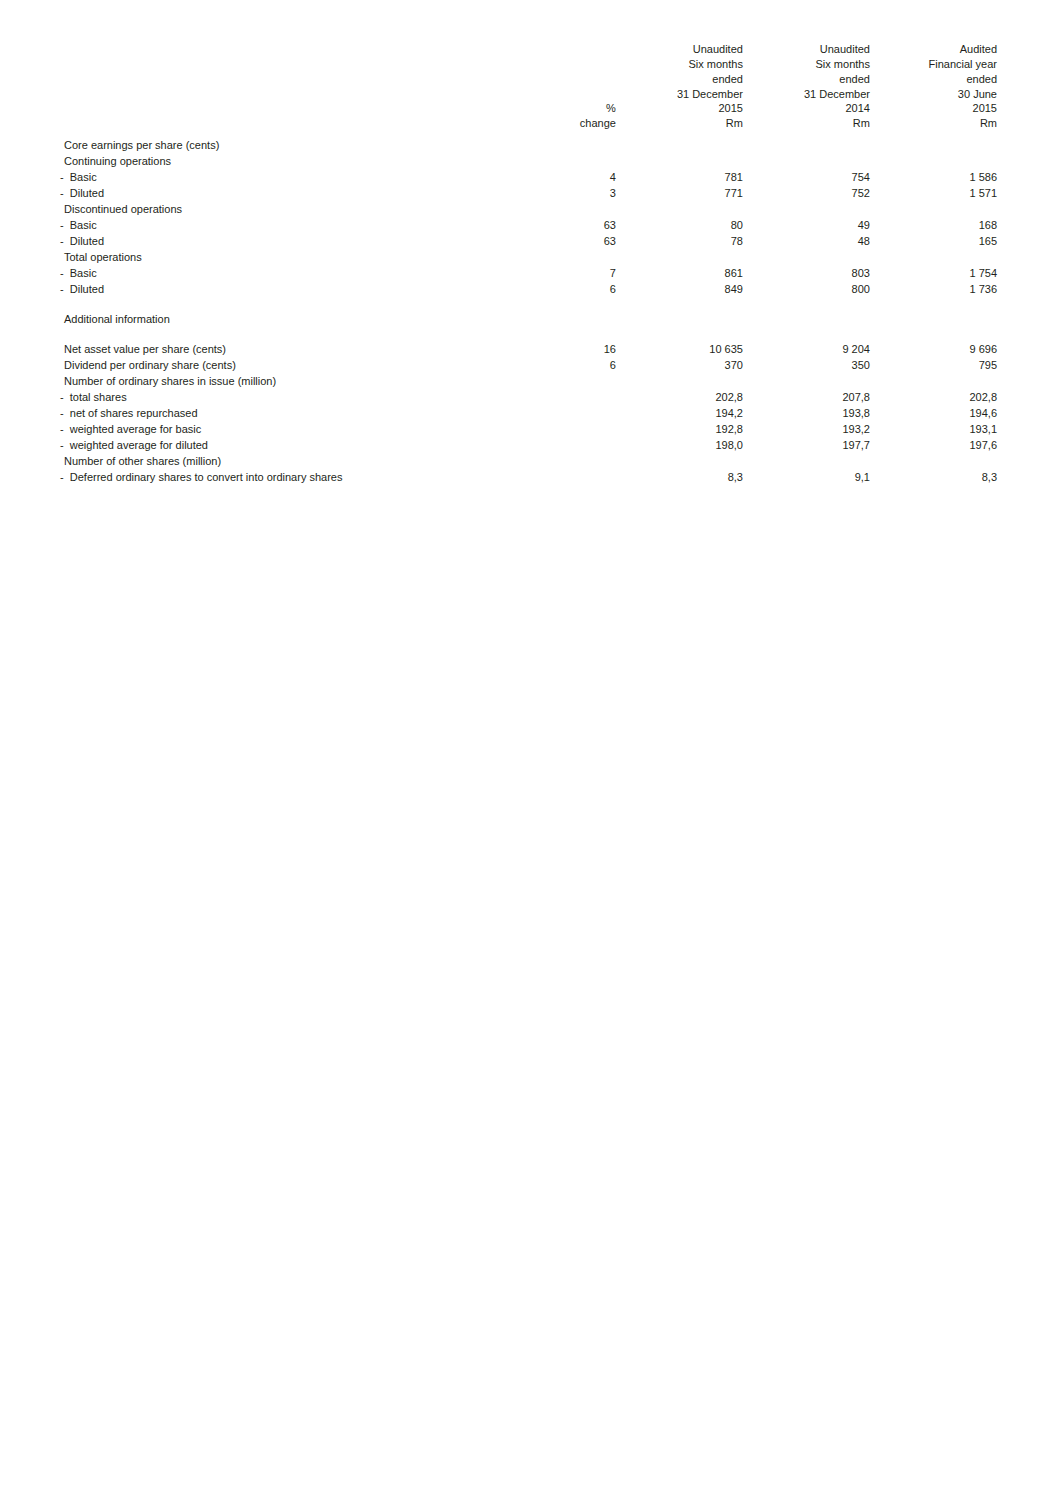| | % change | Unaudited Six months ended 31 December 2015 Rm | Unaudited Six months ended 31 December 2014 Rm | Audited Financial year ended 30 June 2015 Rm |
| --- | --- | --- | --- | --- |
| Core earnings per share (cents) | | | | |
| Continuing operations | | | | |
| - Basic | 4 | 781 | 754 | 1 586 |
| - Diluted | 3 | 771 | 752 | 1 571 |
| Discontinued operations | | | | |
| - Basic | 63 | 80 | 49 | 168 |
| - Diluted | 63 | 78 | 48 | 165 |
| Total operations | | | | |
| - Basic | 7 | 861 | 803 | 1 754 |
| - Diluted | 6 | 849 | 800 | 1 736 |
| Additional information | | | | |
| Net asset value per share (cents) | 16 | 10 635 | 9 204 | 9 696 |
| Dividend per ordinary share (cents) | 6 | 370 | 350 | 795 |
| Number of ordinary shares in issue (million) | | | | |
| - total shares | | 202,8 | 207,8 | 202,8 |
| - net of shares repurchased | | 194,2 | 193,8 | 194,6 |
| - weighted average for basic | | 192,8 | 193,2 | 193,1 |
| - weighted average for diluted | | 198,0 | 197,7 | 197,6 |
| Number of other shares (million) | | | | |
| - Deferred ordinary shares to convert into ordinary shares | | 8,3 | 9,1 | 8,3 |